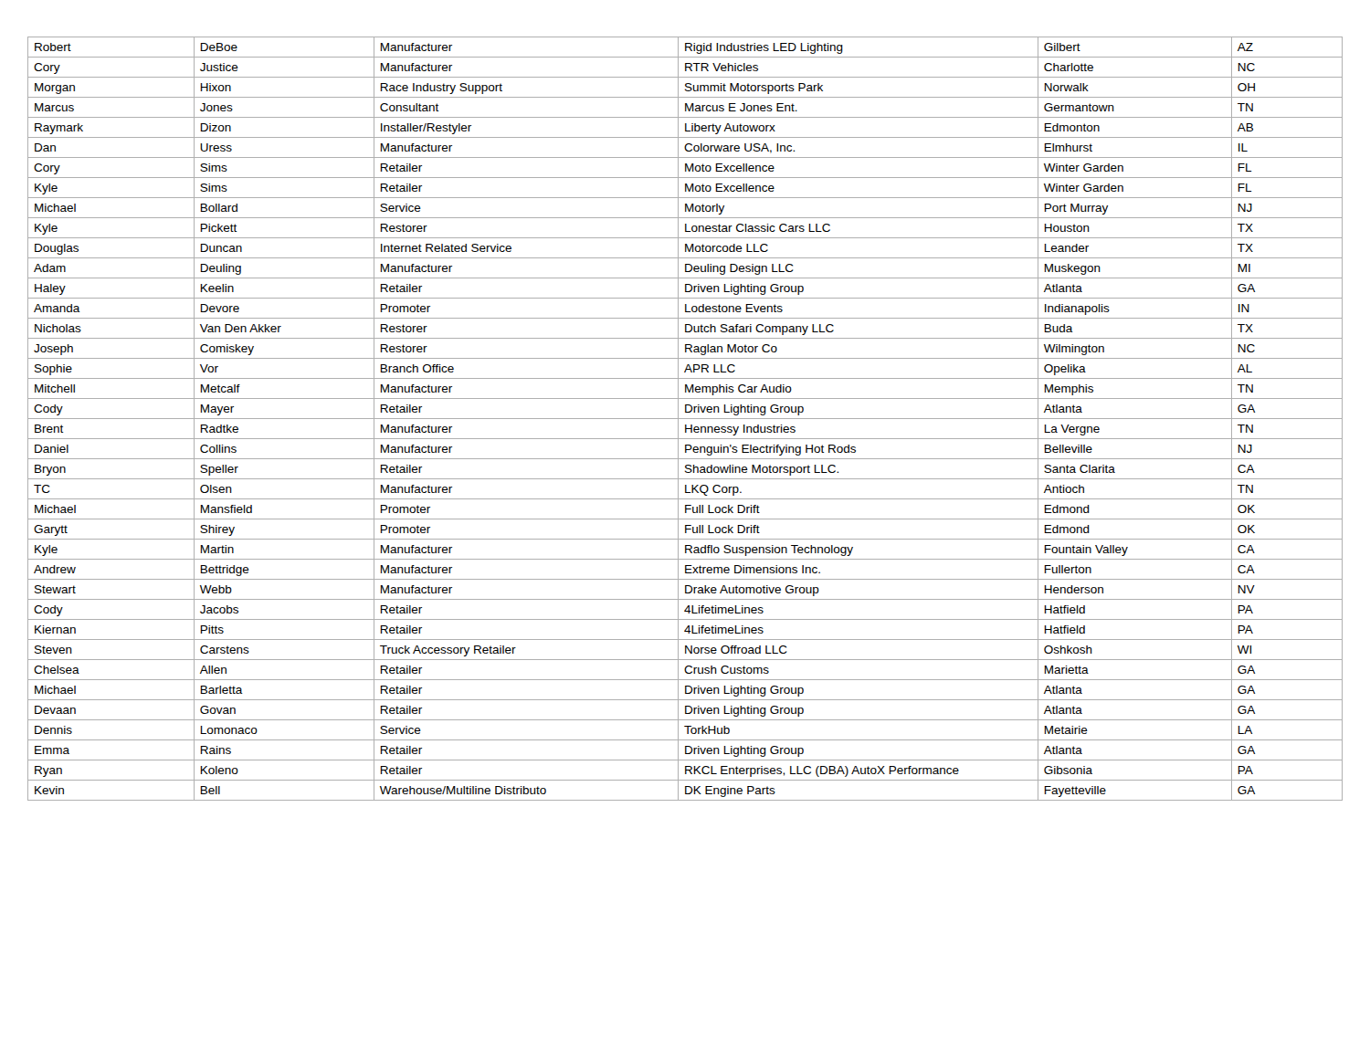| Robert | DeBoe | Manufacturer | Rigid Industries LED Lighting | Gilbert | AZ |
| Cory | Justice | Manufacturer | RTR Vehicles | Charlotte | NC |
| Morgan | Hixon | Race Industry Support | Summit Motorsports Park | Norwalk | OH |
| Marcus | Jones | Consultant | Marcus E Jones Ent. | Germantown | TN |
| Raymark | Dizon | Installer/Restyler | Liberty Autoworx | Edmonton | AB |
| Dan | Uress | Manufacturer | Colorware USA, Inc. | Elmhurst | IL |
| Cory | Sims | Retailer | Moto Excellence | Winter Garden | FL |
| Kyle | Sims | Retailer | Moto Excellence | Winter Garden | FL |
| Michael | Bollard | Service | Motorly | Port Murray | NJ |
| Kyle | Pickett | Restorer | Lonestar Classic Cars LLC | Houston | TX |
| Douglas | Duncan | Internet Related Service | Motorcode LLC | Leander | TX |
| Adam | Deuling | Manufacturer | Deuling Design LLC | Muskegon | MI |
| Haley | Keelin | Retailer | Driven Lighting Group | Atlanta | GA |
| Amanda | Devore | Promoter | Lodestone Events | Indianapolis | IN |
| Nicholas | Van Den Akker | Restorer | Dutch Safari Company LLC | Buda | TX |
| Joseph | Comiskey | Restorer | Raglan Motor Co | Wilmington | NC |
| Sophie | Vor | Branch Office | APR LLC | Opelika | AL |
| Mitchell | Metcalf | Manufacturer | Memphis Car Audio | Memphis | TN |
| Cody | Mayer | Retailer | Driven Lighting Group | Atlanta | GA |
| Brent | Radtke | Manufacturer | Hennessy Industries | La Vergne | TN |
| Daniel | Collins | Manufacturer | Penguin's Electrifying Hot Rods | Belleville | NJ |
| Bryon | Speller | Retailer | Shadowline Motorsport LLC. | Santa Clarita | CA |
| TC | Olsen | Manufacturer | LKQ Corp. | Antioch | TN |
| Michael | Mansfield | Promoter | Full Lock Drift | Edmond | OK |
| Garytt | Shirey | Promoter | Full Lock Drift | Edmond | OK |
| Kyle | Martin | Manufacturer | Radflo Suspension Technology | Fountain Valley | CA |
| Andrew | Bettridge | Manufacturer | Extreme Dimensions Inc. | Fullerton | CA |
| Stewart | Webb | Manufacturer | Drake Automotive Group | Henderson | NV |
| Cody | Jacobs | Retailer | 4LifetimeLines | Hatfield | PA |
| Kiernan | Pitts | Retailer | 4LifetimeLines | Hatfield | PA |
| Steven | Carstens | Truck Accessory Retailer | Norse Offroad LLC | Oshkosh | WI |
| Chelsea | Allen | Retailer | Crush Customs | Marietta | GA |
| Michael | Barletta | Retailer | Driven Lighting Group | Atlanta | GA |
| Devaan | Govan | Retailer | Driven Lighting Group | Atlanta | GA |
| Dennis | Lomonaco | Service | TorkHub | Metairie | LA |
| Emma | Rains | Retailer | Driven Lighting Group | Atlanta | GA |
| Ryan | Koleno | Retailer | RKCL Enterprises, LLC (DBA) AutoX Performance | Gibsonia | PA |
| Kevin | Bell | Warehouse/Multiline Distributo | DK Engine Parts | Fayetteville | GA |